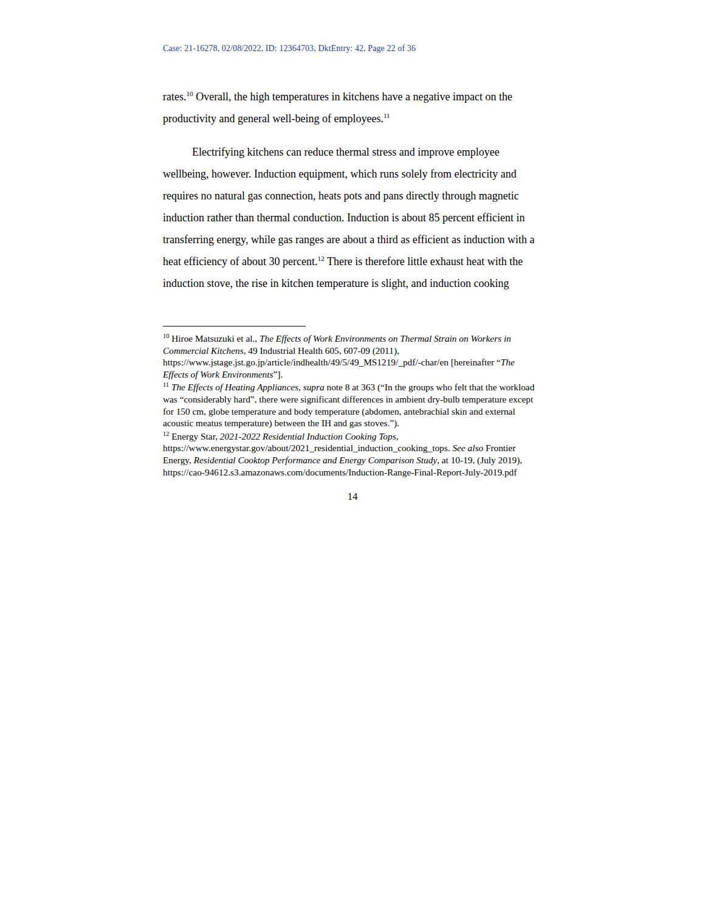Case: 21-16278, 02/08/2022, ID: 12364703, DktEntry: 42, Page 22 of 36
rates.10 Overall, the high temperatures in kitchens have a negative impact on the productivity and general well-being of employees.11
Electrifying kitchens can reduce thermal stress and improve employee wellbeing, however. Induction equipment, which runs solely from electricity and requires no natural gas connection, heats pots and pans directly through magnetic induction rather than thermal conduction. Induction is about 85 percent efficient in transferring energy, while gas ranges are about a third as efficient as induction with a heat efficiency of about 30 percent.12 There is therefore little exhaust heat with the induction stove, the rise in kitchen temperature is slight, and induction cooking
10 Hiroe Matsuzuki et al., The Effects of Work Environments on Thermal Strain on Workers in Commercial Kitchens, 49 Industrial Health 605, 607-09 (2011), https://www.jstage.jst.go.jp/article/indhealth/49/5/49_MS1219/_pdf/-char/en [hereinafter “The Effects of Work Environments”].
11 The Effects of Heating Appliances, supra note 8 at 363 (“In the groups who felt that the workload was “considerably hard”, there were significant differences in ambient dry-bulb temperature except for 150 cm, globe temperature and body temperature (abdomen, antebrachial skin and external acoustic meatus temperature) between the IH and gas stoves.”).
12 Energy Star, 2021-2022 Residential Induction Cooking Tops, https://www.energystar.gov/about/2021_residential_induction_cooking_tops. See also Frontier Energy, Residential Cooktop Performance and Energy Comparison Study, at 10-19, (July 2019), https://cao-94612.s3.amazonaws.com/documents/Induction-Range-Final-Report-July-2019.pdf
14